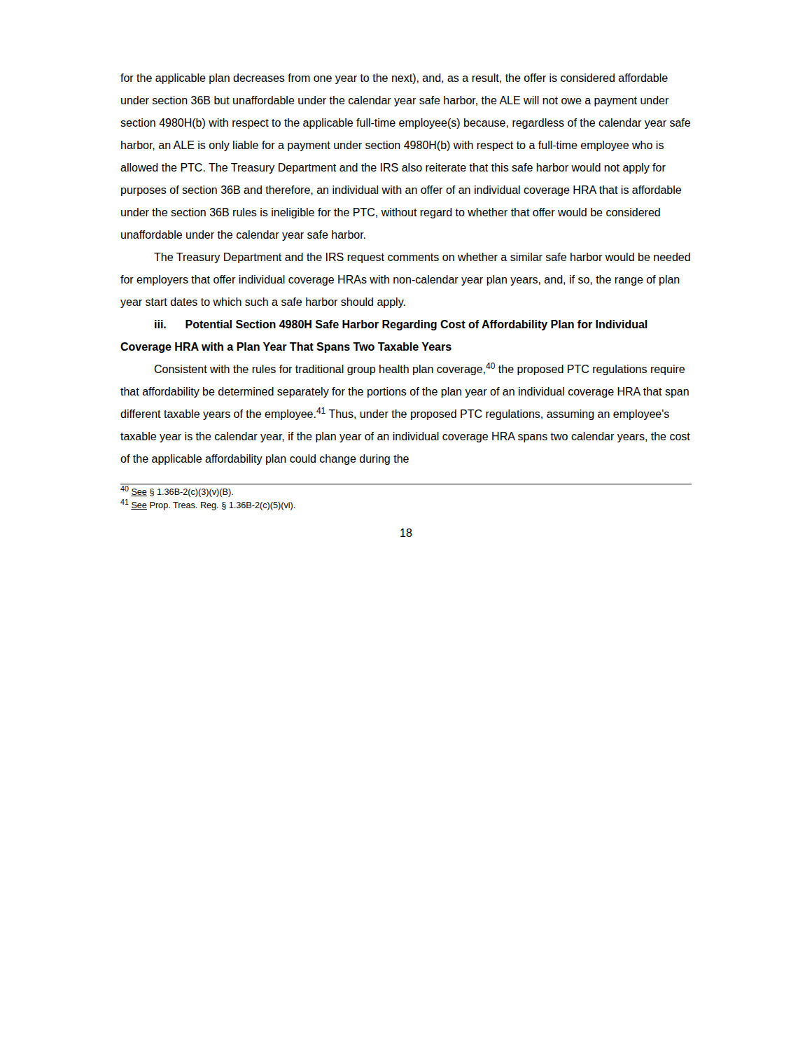for the applicable plan decreases from one year to the next), and, as a result, the offer is considered affordable under section 36B but unaffordable under the calendar year safe harbor, the ALE will not owe a payment under section 4980H(b) with respect to the applicable full-time employee(s) because, regardless of the calendar year safe harbor, an ALE is only liable for a payment under section 4980H(b) with respect to a full-time employee who is allowed the PTC. The Treasury Department and the IRS also reiterate that this safe harbor would not apply for purposes of section 36B and therefore, an individual with an offer of an individual coverage HRA that is affordable under the section 36B rules is ineligible for the PTC, without regard to whether that offer would be considered unaffordable under the calendar year safe harbor.
The Treasury Department and the IRS request comments on whether a similar safe harbor would be needed for employers that offer individual coverage HRAs with non-calendar year plan years, and, if so, the range of plan year start dates to which such a safe harbor should apply.
iii. Potential Section 4980H Safe Harbor Regarding Cost of Affordability Plan for Individual Coverage HRA with a Plan Year That Spans Two Taxable Years
Consistent with the rules for traditional group health plan coverage,40 the proposed PTC regulations require that affordability be determined separately for the portions of the plan year of an individual coverage HRA that span different taxable years of the employee.41 Thus, under the proposed PTC regulations, assuming an employee's taxable year is the calendar year, if the plan year of an individual coverage HRA spans two calendar years, the cost of the applicable affordability plan could change during the
40 See § 1.36B-2(c)(3)(v)(B).
41 See Prop. Treas. Reg. § 1.36B-2(c)(5)(vi).
18